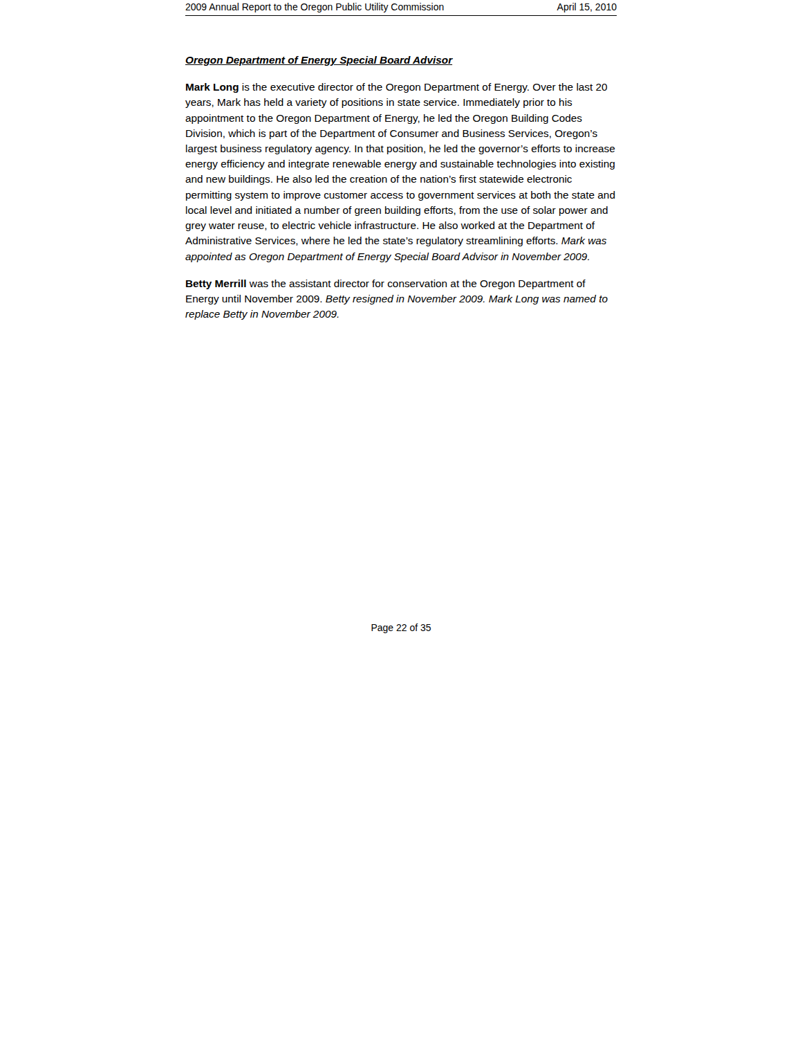2009 Annual Report to the Oregon Public Utility Commission April 15, 2010
Oregon Department of Energy Special Board Advisor
Mark Long is the executive director of the Oregon Department of Energy. Over the last 20 years, Mark has held a variety of positions in state service. Immediately prior to his appointment to the Oregon Department of Energy, he led the Oregon Building Codes Division, which is part of the Department of Consumer and Business Services, Oregon’s largest business regulatory agency. In that position, he led the governor’s efforts to increase energy efficiency and integrate renewable energy and sustainable technologies into existing and new buildings. He also led the creation of the nation’s first statewide electronic permitting system to improve customer access to government services at both the state and local level and initiated a number of green building efforts, from the use of solar power and grey water reuse, to electric vehicle infrastructure. He also worked at the Department of Administrative Services, where he led the state’s regulatory streamlining efforts. Mark was appointed as Oregon Department of Energy Special Board Advisor in November 2009.
Betty Merrill was the assistant director for conservation at the Oregon Department of Energy until November 2009. Betty resigned in November 2009. Mark Long was named to replace Betty in November 2009.
Page 22 of 35